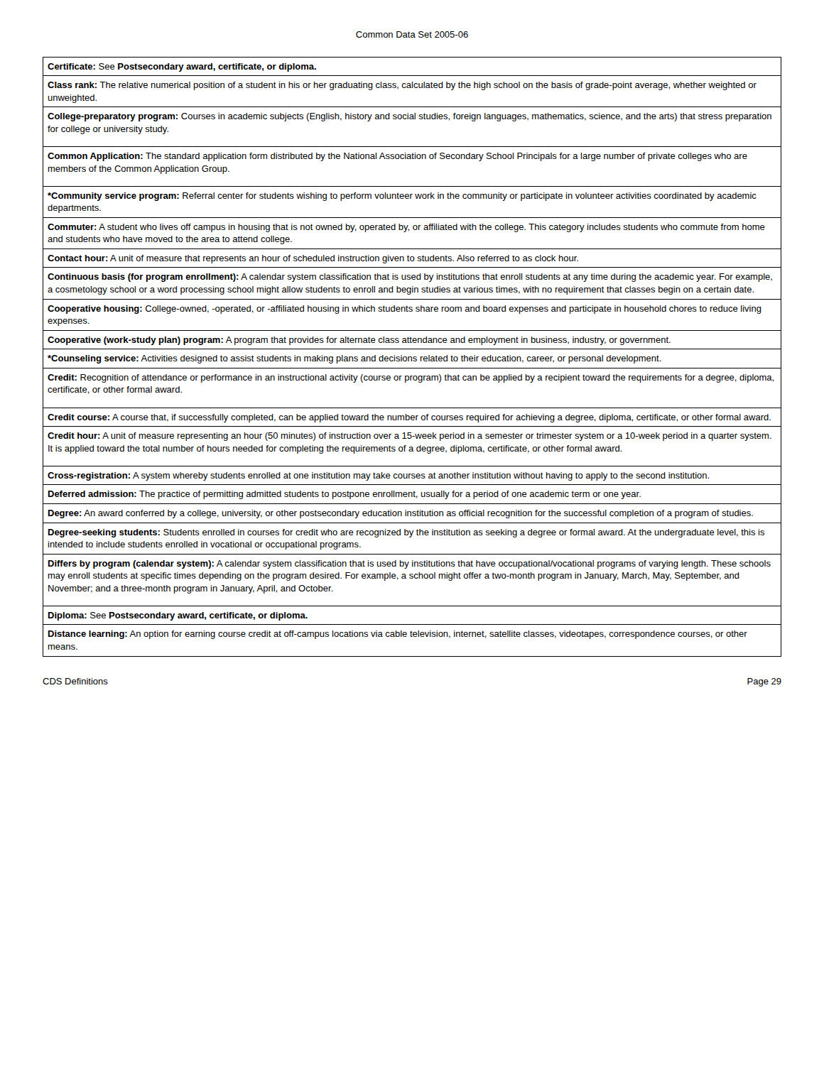Common Data Set 2005-06
| Certificate: See Postsecondary award, certificate, or diploma. |
| Class rank: The relative numerical position of a student in his or her graduating class, calculated by the high school on the basis of grade-point average, whether weighted or unweighted. |
| College-preparatory program: Courses in academic subjects (English, history and social studies, foreign languages, mathematics, science, and the arts) that stress preparation for college or university study. |
| Common Application: The standard application form distributed by the National Association of Secondary School Principals for a large number of private colleges who are members of the Common Application Group. |
| *Community service program: Referral center for students wishing to perform volunteer work in the community or participate in volunteer activities coordinated by academic departments. |
| Commuter: A student who lives off campus in housing that is not owned by, operated by, or affiliated with the college. This category includes students who commute from home and students who have moved to the area to attend college. |
| Contact hour: A unit of measure that represents an hour of scheduled instruction given to students. Also referred to as clock hour. |
| Continuous basis (for program enrollment): A calendar system classification that is used by institutions that enroll students at any time during the academic year. For example, a cosmetology school or a word processing school might allow students to enroll and begin studies at various times, with no requirement that classes begin on a certain date. |
| Cooperative housing: College-owned, -operated, or -affiliated housing in which students share room and board expenses and participate in household chores to reduce living expenses. |
| Cooperative (work-study plan) program: A program that provides for alternate class attendance and employment in business, industry, or government. |
| *Counseling service: Activities designed to assist students in making plans and decisions related to their education, career, or personal development. |
| Credit: Recognition of attendance or performance in an instructional activity (course or program) that can be applied by a recipient toward the requirements for a degree, diploma, certificate, or other formal award. |
| Credit course: A course that, if successfully completed, can be applied toward the number of courses required for achieving a degree, diploma, certificate, or other formal award. |
| Credit hour: A unit of measure representing an hour (50 minutes) of instruction over a 15-week period in a semester or trimester system or a 10-week period in a quarter system. It is applied toward the total number of hours needed for completing the requirements of a degree, diploma, certificate, or other formal award. |
| Cross-registration: A system whereby students enrolled at one institution may take courses at another institution without having to apply to the second institution. |
| Deferred admission: The practice of permitting admitted students to postpone enrollment, usually for a period of one academic term or one year. |
| Degree: An award conferred by a college, university, or other postsecondary education institution as official recognition for the successful completion of a program of studies. |
| Degree-seeking students: Students enrolled in courses for credit who are recognized by the institution as seeking a degree or formal award. At the undergraduate level, this is intended to include students enrolled in vocational or occupational programs. |
| Differs by program (calendar system): A calendar system classification that is used by institutions that have occupational/vocational programs of varying length. These schools may enroll students at specific times depending on the program desired. For example, a school might offer a two-month program in January, March, May, September, and November; and a three-month program in January, April, and October. |
| Diploma: See Postsecondary award, certificate, or diploma. |
| Distance learning: An option for earning course credit at off-campus locations via cable television, internet, satellite classes, videotapes, correspondence courses, or other means. |
CDS Definitions Page 29